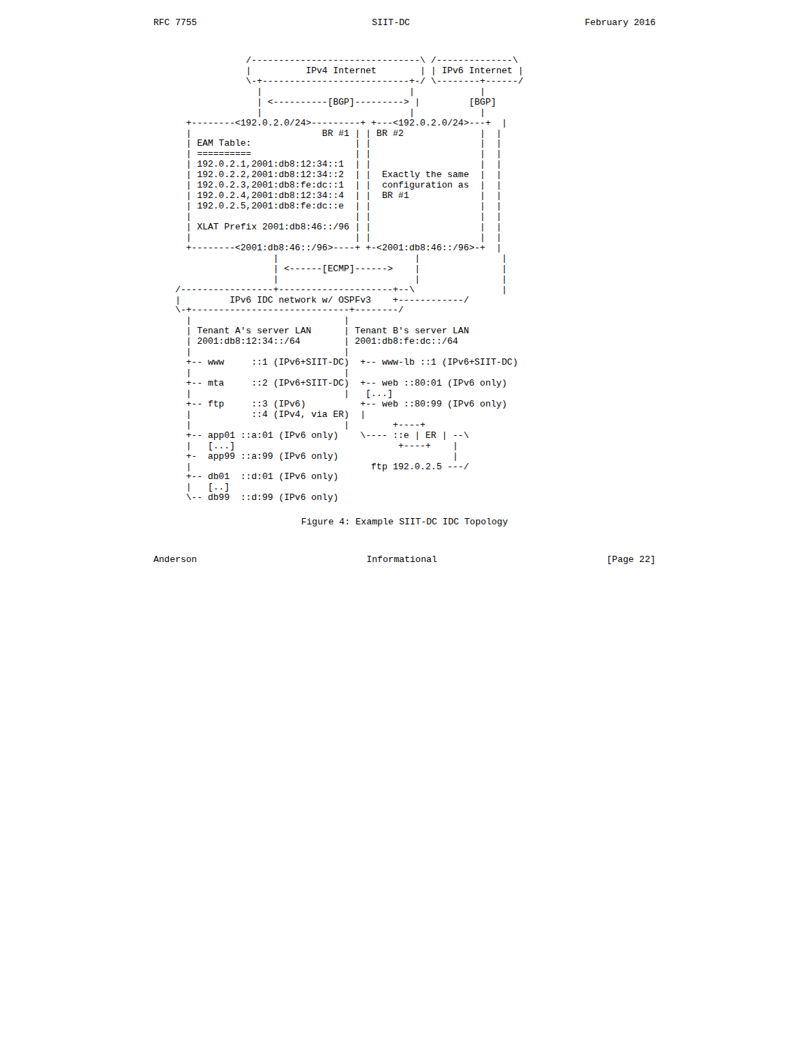RFC 7755 SIIT-DC February 2016
                 /-------------------------------\ /--------------\
                 |          IPv4 Internet        | | IPv6 Internet |
                 \-+---------------------------+-/ \--------+------/
                   |                           |            |
                   | <----------[BGP]---------> |         [BGP]
                   |                           |            |
      +--------<192.0.2.0/24>---------+ +---<192.0.2.0/24>---+  |
      |                        BR #1 | | BR #2              |  |
      | EAM Table:                   | |                    |  |
      | ==========                   | |                    |  |
      | 192.0.2.1,2001:db8:12:34::1  | |                    |  |
      | 192.0.2.2,2001:db8:12:34::2  | |  Exactly the same  |  |
      | 192.0.2.3,2001:db8:fe:dc::1  | |  configuration as  |  |
      | 192.0.2.4,2001:db8:12:34::4  | |  BR #1             |  |
      | 192.0.2.5,2001:db8:fe:dc::e  | |                    |  |
      |                              | |                    |  |
      | XLAT Prefix 2001:db8:46::/96 | |                    |  |
      |                              | |                    |  |
      +--------<2001:db8:46::/96>----+ +-<2001:db8:46::/96>-+  |
                      |                         |               |
                      | <------[ECMP]------>    |               |
                      |                         |               |
    /-----------------+---------------------+--\                |
    |         IPv6 IDC network w/ OSPFv3    +------------/
    \-+-----------------------------+--------/
      |                            |
      | Tenant A's server LAN      | Tenant B's server LAN
      | 2001:db8:12:34::/64        | 2001:db8:fe:dc::/64
      |                            |
      +-- www     ::1 (IPv6+SIIT-DC)  +-- www-lb ::1 (IPv6+SIIT-DC)
      |                            |
      +-- mta     ::2 (IPv6+SIIT-DC)  +-- web ::80:01 (IPv6 only)
      |                            |   [...]
      +-- ftp     ::3 (IPv6)          +-- web ::80:99 (IPv6 only)
      |           ::4 (IPv4, via ER)  |
      |                            |        +----+
      +-- app01 ::a:01 (IPv6 only)    \---- ::e | ER | --\
      |   [...]                              +----+    |
      +-  app99 ::a:99 (IPv6 only)                     |
      |                                 ftp 192.0.2.5 ---/
      +-- db01  ::d:01 (IPv6 only)
      |   [..]
      \-- db99  ::d:99 (IPv6 only)
Figure 4: Example SIIT-DC IDC Topology
Anderson Informational [Page 22]